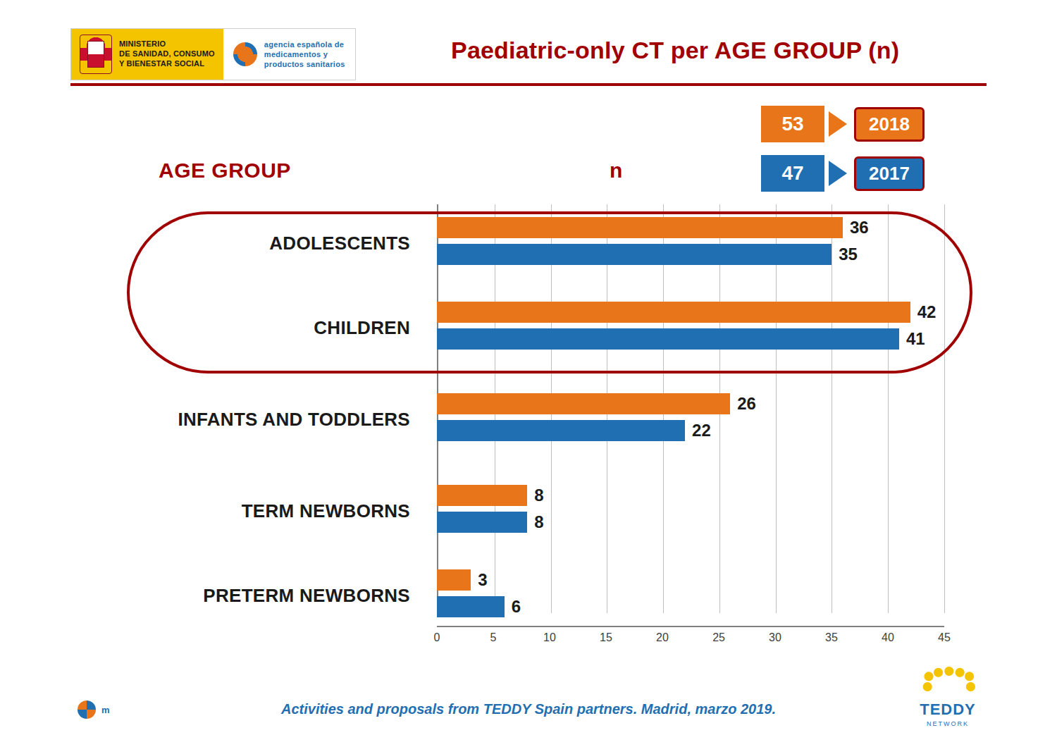MINISTERIO
DE SANIDAD, CONSUMO
Y BIENESTAR SOCIAL
agencia española de
medicamentos y
productos sanitarios
Paediatric-only CT per AGE GROUP (n)
53
2018
47
2017
AGE GROUP
n
ADOLESCENTS
36
35
CHILDREN
42
41
INFANTS AND TODDLERS
26
22
TERM NEWBORNS
8
8
PRETERM NEWBORNS
3
6
0 5 10 15 20 25 30 35 40 45
m
Activities and proposals from TEDDY Spain partners. Madrid, marzo 2019.
TEDDY
NETWORK